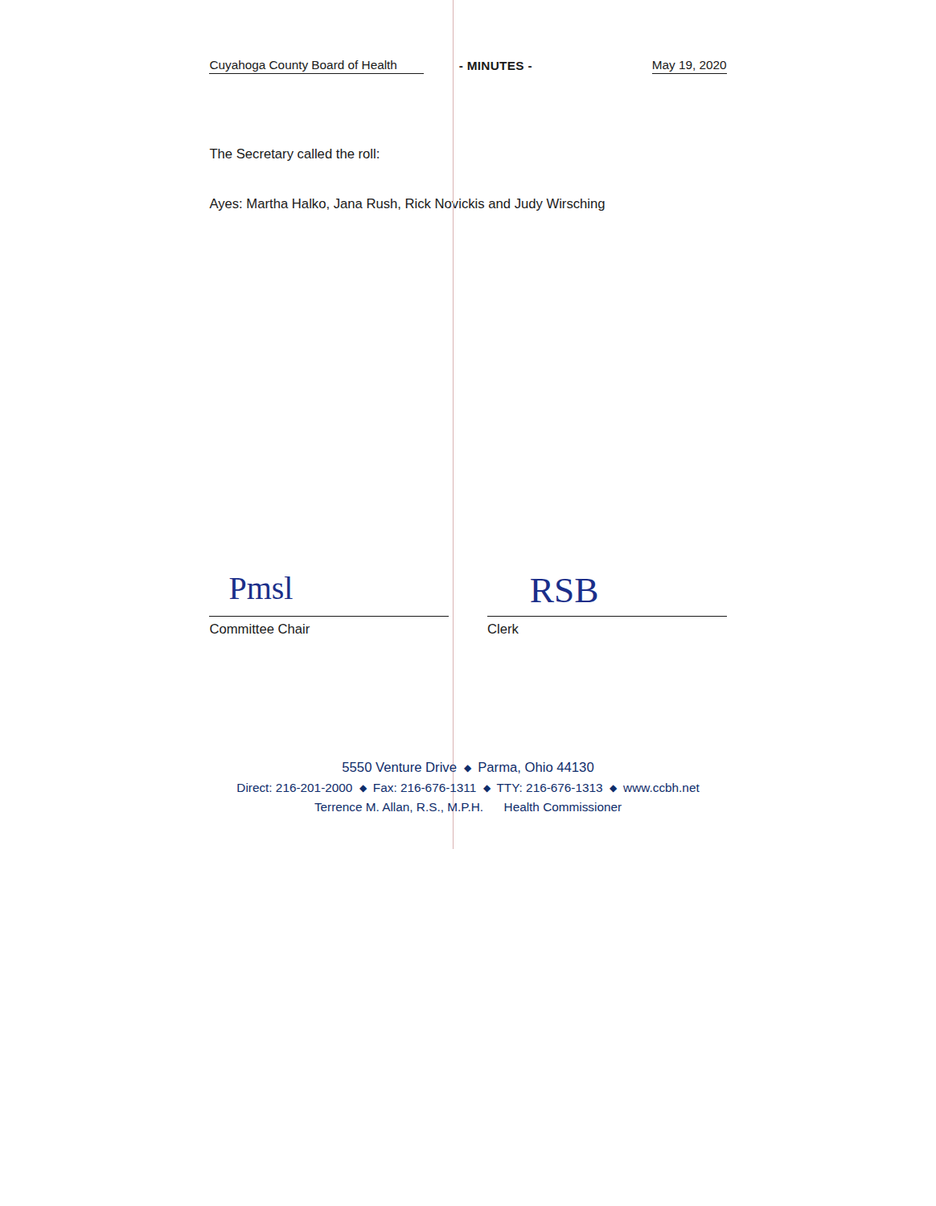Cuyahoga County Board of Health
- MINUTES -
May 19, 2020
The Secretary called the roll:
Ayes: Martha Halko, Jana Rush, Rick Novickis and Judy Wirsching
Pmsl
Committee Chair
RSB
Clerk
5550 Venture Drive ◆ Parma, Ohio 44130
Direct: 216-201-2000 ◆ Fax: 216-676-1311 ◆ TTY: 216-676-1313 ◆ www.ccbh.net
Terrence M. Allan, R.S., M.P.H. Health Commissioner